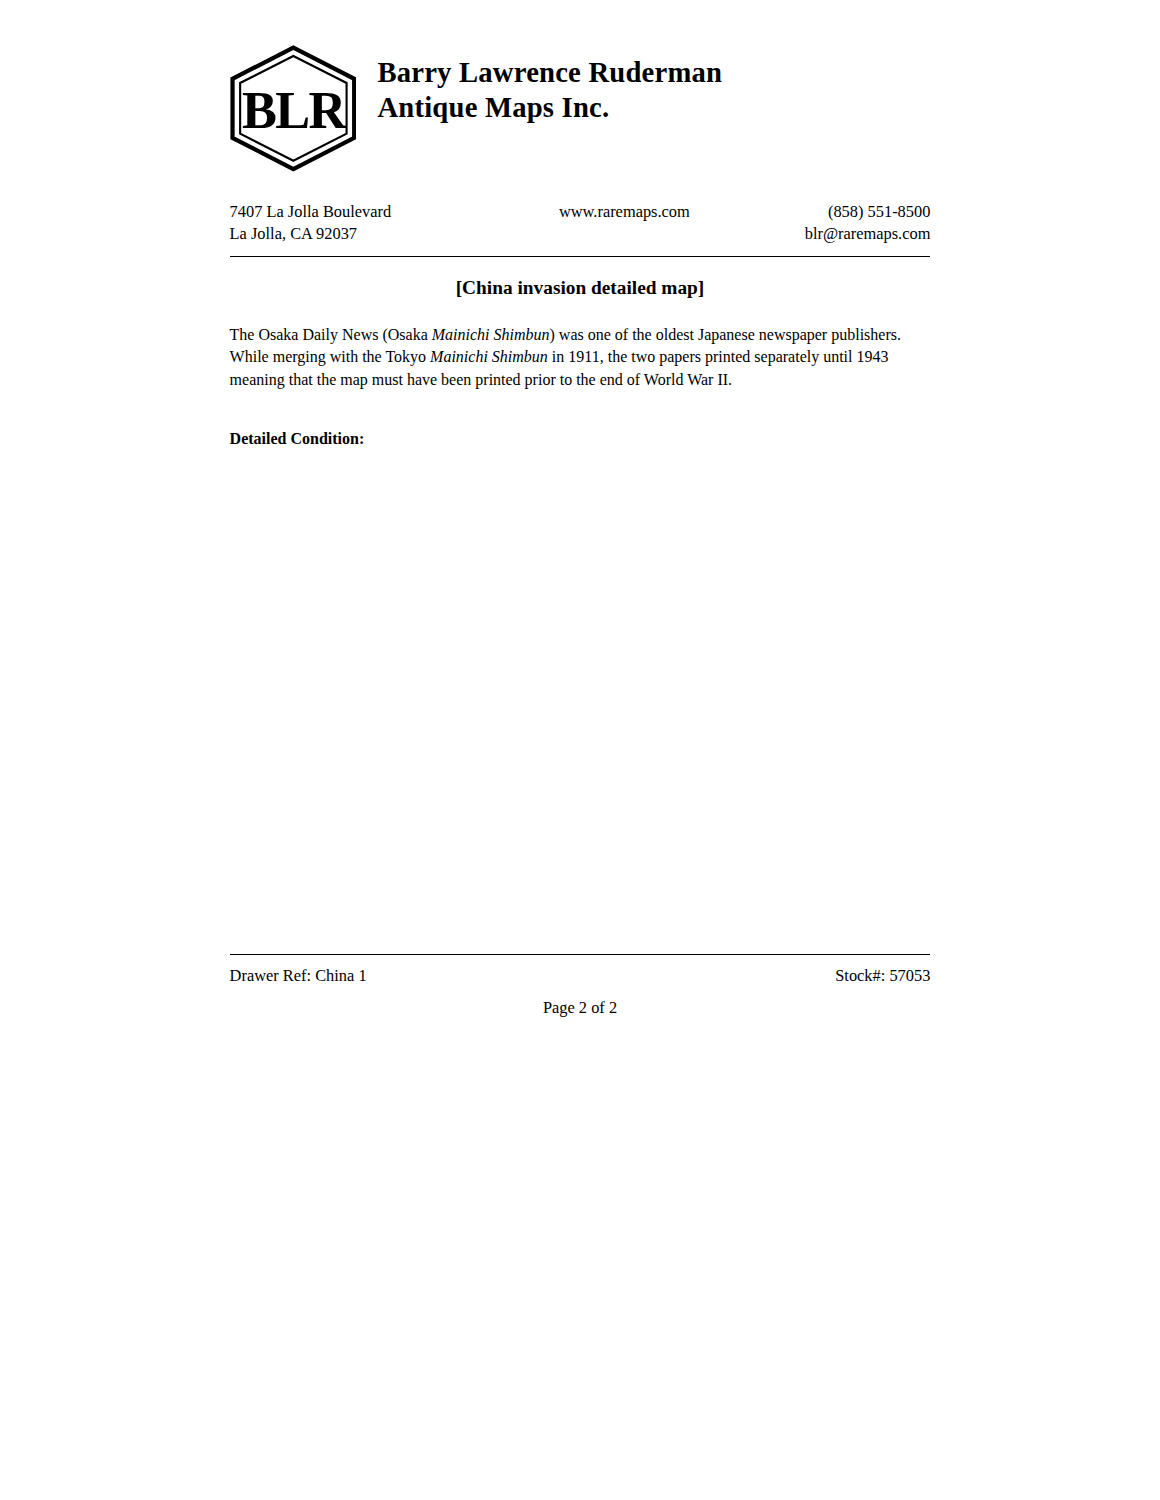BLR
Barry Lawrence Ruderman
Antique Maps Inc.
7407 La Jolla Boulevard
La Jolla, CA 92037
www.raremaps.com
(858) 551-8500
blr@raremaps.com
[China invasion detailed map]
The Osaka Daily News (Osaka Mainichi Shimbun) was one of the oldest Japanese newspaper publishers. While merging with the Tokyo Mainichi Shimbun in 1911, the two papers printed separately until 1943 meaning that the map must have been printed prior to the end of World War II.
Detailed Condition:
Drawer Ref: China 1
Stock#: 57053
Page 2 of 2